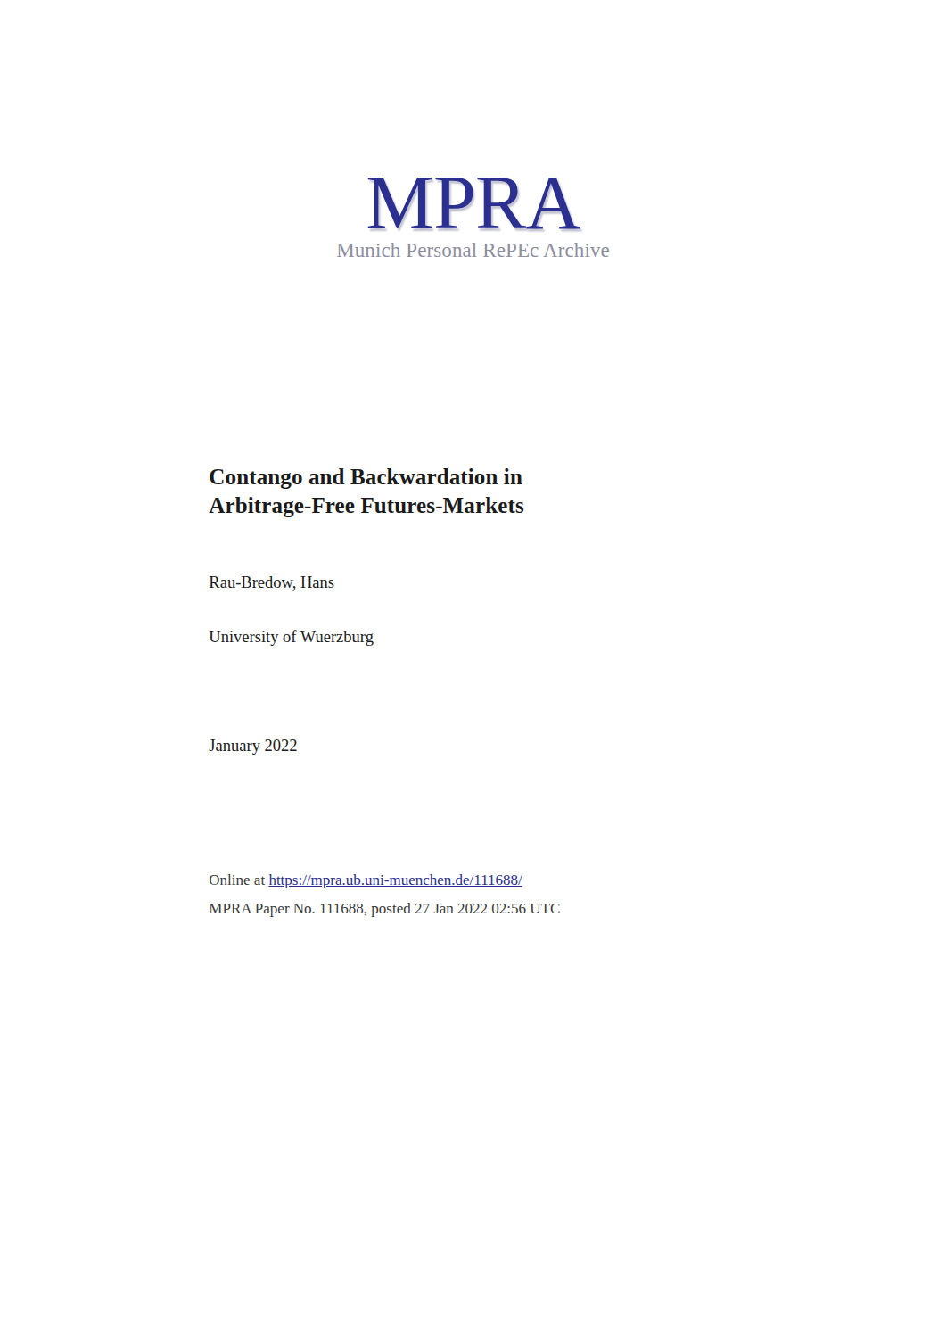MPRA
Munich Personal RePEc Archive
Contango and Backwardation in
Arbitrage-Free Futures-Markets
Rau-Bredow, Hans
University of Wuerzburg
January 2022
Online at https://mpra.ub.uni-muenchen.de/111688/
MPRA Paper No. 111688, posted 27 Jan 2022 02:56 UTC